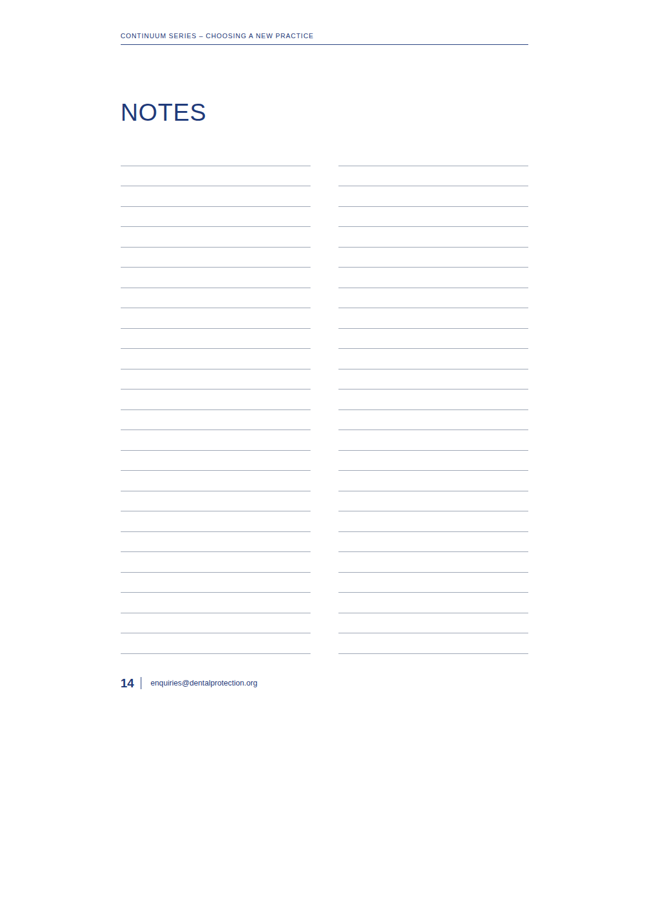Continuum Series – Choosing a New Practice
NOTES
14
enquiries@dentalprotection.org